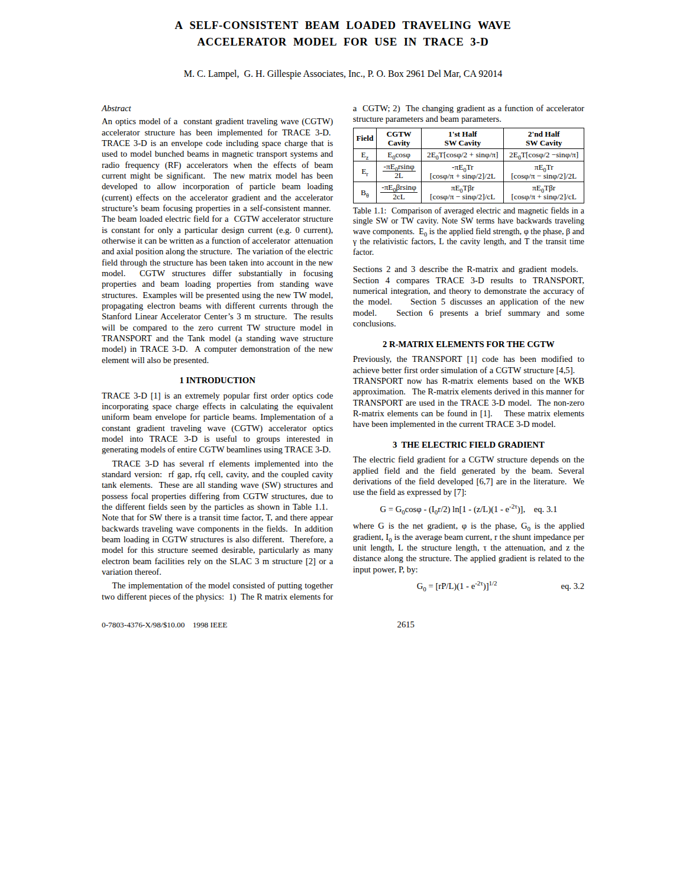A SELF-CONSISTENT BEAM LOADED TRAVELING WAVE
ACCELERATOR MODEL FOR USE IN TRACE 3-D
M. C. Lampel, G. H. Gillespie Associates, Inc., P. O. Box 2961 Del Mar, CA 92014
Abstract
An optics model of a constant gradient traveling wave (CGTW) accelerator structure has been implemented for TRACE 3-D. TRACE 3-D is an envelope code including space charge that is used to model bunched beams in magnetic transport systems and radio frequency (RF) accelerators when the effects of beam current might be significant. The new matrix model has been developed to allow incorporation of particle beam loading (current) effects on the accelerator gradient and the accelerator structure’s beam focusing properties in a self-consistent manner. The beam loaded electric field for a CGTW accelerator structure is constant for only a particular design current (e.g. 0 current), otherwise it can be written as a function of accelerator attenuation and axial position along the structure. The variation of the electric field through the structure has been taken into account in the new model. CGTW structures differ substantially in focusing properties and beam loading properties from standing wave structures. Examples will be presented using the new TW model, propagating electron beams with different currents through the Stanford Linear Accelerator Center’s 3 m structure. The results will be compared to the zero current TW structure model in TRANSPORT and the Tank model (a standing wave structure model) in TRACE 3-D. A computer demonstration of the new element will also be presented.
1 Introduction
TRACE 3-D [1] is an extremely popular first order optics code incorporating space charge effects in calculating the equivalent uniform beam envelope for particle beams. Implementation of a constant gradient traveling wave (CGTW) accelerator optics model into TRACE 3-D is useful to groups interested in generating models of entire CGTW beamlines using TRACE 3-D.
TRACE 3-D has several rf elements implemented into the standard version: rf gap, rfq cell, cavity, and the coupled cavity tank elements. These are all standing wave (SW) structures and possess focal properties differing from CGTW structures, due to the different fields seen by the particles as shown in Table 1.1. Note that for SW there is a transit time factor, T, and there appear backwards traveling wave components in the fields. In addition beam loading in CGTW structures is also different. Therefore, a model for this structure seemed desirable, particularly as many electron beam facilities rely on the SLAC 3 m structure [2] or a variation thereof.
The implementation of the model consisted of putting together two different pieces of the physics: 1) The R matrix elements for a CGTW; 2) The changing gradient as a function of accelerator structure parameters and beam parameters.
| Field | CGTW Cavity | 1'st Half SW Cavity | 2'nd Half SW Cavity |
| --- | --- | --- | --- |
| E z | E 0 cosφ | 2E 0 T[cosφ/2 + sinφ/π] | 2E 0 T[cosφ/2 −sinφ/π] |
| E r | -πE 0 rsinφ 2L | -πE 0 Tr [cosφ/π + sinφ/2]/2L | πE 0 Tr [cosφ/π − sinφ/2]/2L |
| B θ | -πE 0 βrsinφ 2cL | πE 0 Tβr [cosφ/π − sinφ/2]/cL | πE 0 Tβr [cosφ/π + sinφ/2]/cL |
Table 1.1: Comparison of averaged electric and magnetic fields in a single SW or TW cavity. Note SW terms have backwards traveling wave components. E0 is the applied field strength, φ the phase, β and γ the relativistic factors, L the cavity length, and T the transit time factor.
Sections 2 and 3 describe the R-matrix and gradient models. Section 4 compares TRACE 3-D results to TRANSPORT, numerical integration, and theory to demonstrate the accuracy of the model. Section 5 discusses an application of the new model. Section 6 presents a brief summary and some conclusions.
2 R-Matrix Elements for the CGTW
Previously, the TRANSPORT [1] code has been modified to achieve better first order simulation of a CGTW structure [4,5]. TRANSPORT now has R-matrix elements based on the WKB approximation. The R-matrix elements derived in this manner for TRANSPORT are used in the TRACE 3-D model. The non-zero R-matrix elements can be found in [1]. These matrix elements have been implemented in the current TRACE 3-D model.
3 The Electric Field Gradient
The electric field gradient for a CGTW structure depends on the applied field and the field generated by the beam. Several derivations of the field developed [6,7] are in the literature. We use the field as expressed by [7]:
G = G0cosφ - (I0r/2) ln[1 - (z/L)(1 - e-2τ)], eq. 3.1
where G is the net gradient, φ is the phase, G0 is the applied gradient, I0 is the average beam current, r the shunt impedance per unit length, L the structure length, τ the attenuation, and z the distance along the structure. The applied gradient is related to the input power, P, by:
G0 = [rP/L)(1 - e-2τ)]1/2eq. 3.2
0-7803-4376-X/98/$10.00 1998 IEEE
2615